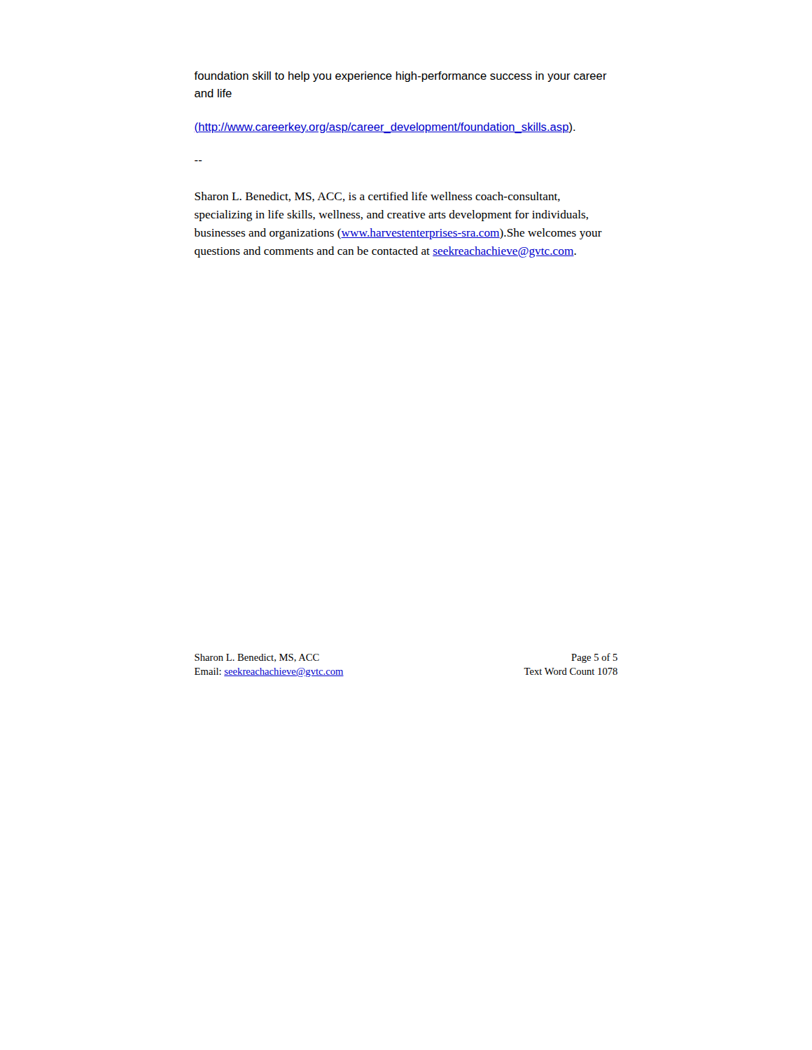foundation skill to help you experience high-performance success in your career and life
(http://www.careerkey.org/asp/career_development/foundation_skills.asp).
--
Sharon L. Benedict, MS, ACC, is a certified life wellness coach-consultant, specializing in life skills, wellness, and creative arts development for individuals, businesses and organizations (www.harvestenterprises-sra.com).She welcomes your questions and comments and can be contacted at seekreachachieve@gvtc.com.
Sharon L. Benedict, MS, ACC Page 5 of 5
Email: seekreachachieve@gvtc.com Text Word Count 1078